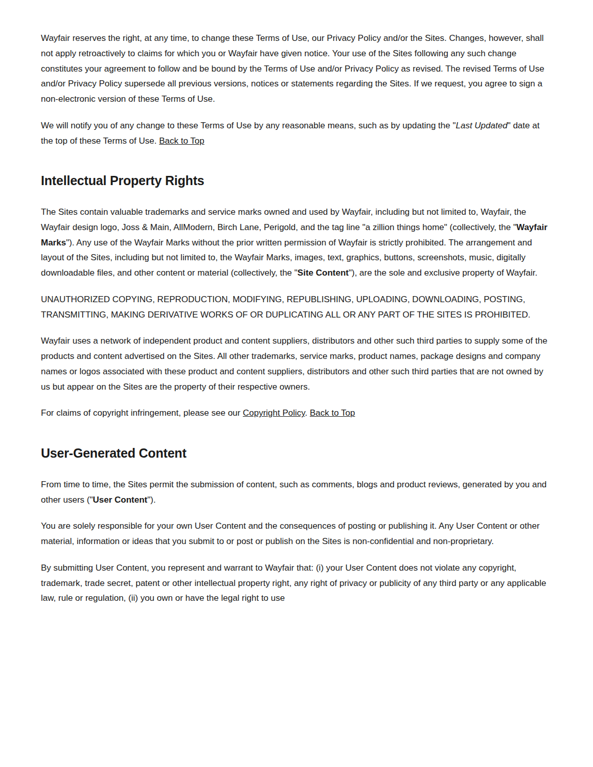Wayfair reserves the right, at any time, to change these Terms of Use, our Privacy Policy and/or the Sites. Changes, however, shall not apply retroactively to claims for which you or Wayfair have given notice. Your use of the Sites following any such change constitutes your agreement to follow and be bound by the Terms of Use and/or Privacy Policy as revised. The revised Terms of Use and/or Privacy Policy supersede all previous versions, notices or statements regarding the Sites. If we request, you agree to sign a non-electronic version of these Terms of Use.
We will notify you of any change to these Terms of Use by any reasonable means, such as by updating the "Last Updated" date at the top of these Terms of Use. Back to Top
Intellectual Property Rights
The Sites contain valuable trademarks and service marks owned and used by Wayfair, including but not limited to, Wayfair, the Wayfair design logo, Joss & Main, AllModern, Birch Lane, Perigold, and the tag line "a zillion things home" (collectively, the "Wayfair Marks"). Any use of the Wayfair Marks without the prior written permission of Wayfair is strictly prohibited. The arrangement and layout of the Sites, including but not limited to, the Wayfair Marks, images, text, graphics, buttons, screenshots, music, digitally downloadable files, and other content or material (collectively, the "Site Content"), are the sole and exclusive property of Wayfair.
UNAUTHORIZED COPYING, REPRODUCTION, MODIFYING, REPUBLISHING, UPLOADING, DOWNLOADING, POSTING, TRANSMITTING, MAKING DERIVATIVE WORKS OF OR DUPLICATING ALL OR ANY PART OF THE SITES IS PROHIBITED.
Wayfair uses a network of independent product and content suppliers, distributors and other such third parties to supply some of the products and content advertised on the Sites. All other trademarks, service marks, product names, package designs and company names or logos associated with these product and content suppliers, distributors and other such third parties that are not owned by us but appear on the Sites are the property of their respective owners.
For claims of copyright infringement, please see our Copyright Policy. Back to Top
User-Generated Content
From time to time, the Sites permit the submission of content, such as comments, blogs and product reviews, generated by you and other users ("User Content").
You are solely responsible for your own User Content and the consequences of posting or publishing it. Any User Content or other material, information or ideas that you submit to or post or publish on the Sites is non-confidential and non-proprietary.
By submitting User Content, you represent and warrant to Wayfair that: (i) your User Content does not violate any copyright, trademark, trade secret, patent or other intellectual property right, any right of privacy or publicity of any third party or any applicable law, rule or regulation, (ii) you own or have the legal right to use